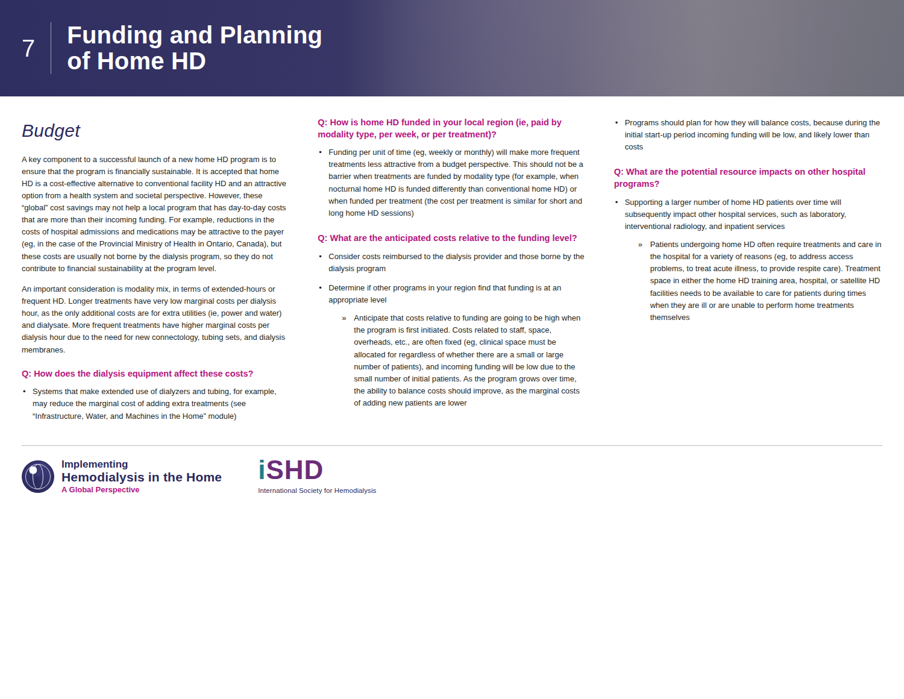7
Funding and Planning
of Home HD
Budget
A key component to a successful launch of a new home HD program is to ensure that the program is financially sustainable. It is accepted that home HD is a cost-effective alternative to conventional facility HD and an attractive option from a health system and societal perspective. However, these “global” cost savings may not help a local program that has day-to-day costs that are more than their incoming funding. For example, reductions in the costs of hospital admissions and medications may be attractive to the payer (eg, in the case of the Provincial Ministry of Health in Ontario, Canada), but these costs are usually not borne by the dialysis program, so they do not contribute to financial sustainability at the program level.
An important consideration is modality mix, in terms of extended-hours or frequent HD. Longer treatments have very low marginal costs per dialysis hour, as the only additional costs are for extra utilities (ie, power and water) and dialysate. More frequent treatments have higher marginal costs per dialysis hour due to the need for new connectology, tubing sets, and dialysis membranes.
Q: How does the dialysis equipment affect these costs?
Systems that make extended use of dialyzers and tubing, for example, may reduce the marginal cost of adding extra treatments (see “Infrastructure, Water, and Machines in the Home” module)
Q: How is home HD funded in your local region (ie, paid by modality type, per week, or per treatment)?
Funding per unit of time (eg, weekly or monthly) will make more frequent treatments less attractive from a budget perspective. This should not be a barrier when treatments are funded by modality type (for example, when nocturnal home HD is funded differently than conventional home HD) or when funded per treatment (the cost per treatment is similar for short and long home HD sessions)
Q: What are the anticipated costs relative to the funding level?
Consider costs reimbursed to the dialysis provider and those borne by the dialysis program
Determine if other programs in your region find that funding is at an appropriate level
Anticipate that costs relative to funding are going to be high when the program is first initiated. Costs related to staff, space, overheads, etc., are often fixed (eg, clinical space must be allocated for regardless of whether there are a small or large number of patients), and incoming funding will be low due to the small number of initial patients. As the program grows over time, the ability to balance costs should improve, as the marginal costs of adding new patients are lower
Programs should plan for how they will balance costs, because during the initial start-up period incoming funding will be low, and likely lower than costs
Q: What are the potential resource impacts on other hospital programs?
Supporting a larger number of home HD patients over time will subsequently impact other hospital services, such as laboratory, interventional radiology, and inpatient services
Patients undergoing home HD often require treatments and care in the hospital for a variety of reasons (eg, to address access problems, to treat acute illness, to provide respite care). Treatment space in either the home HD training area, hospital, or satellite HD facilities needs to be available to care for patients during times when they are ill or are unable to perform home treatments themselves
Implementing
Hemodialysis in the Home
A Global Perspective
iSHD
International Society for Hemodialysis